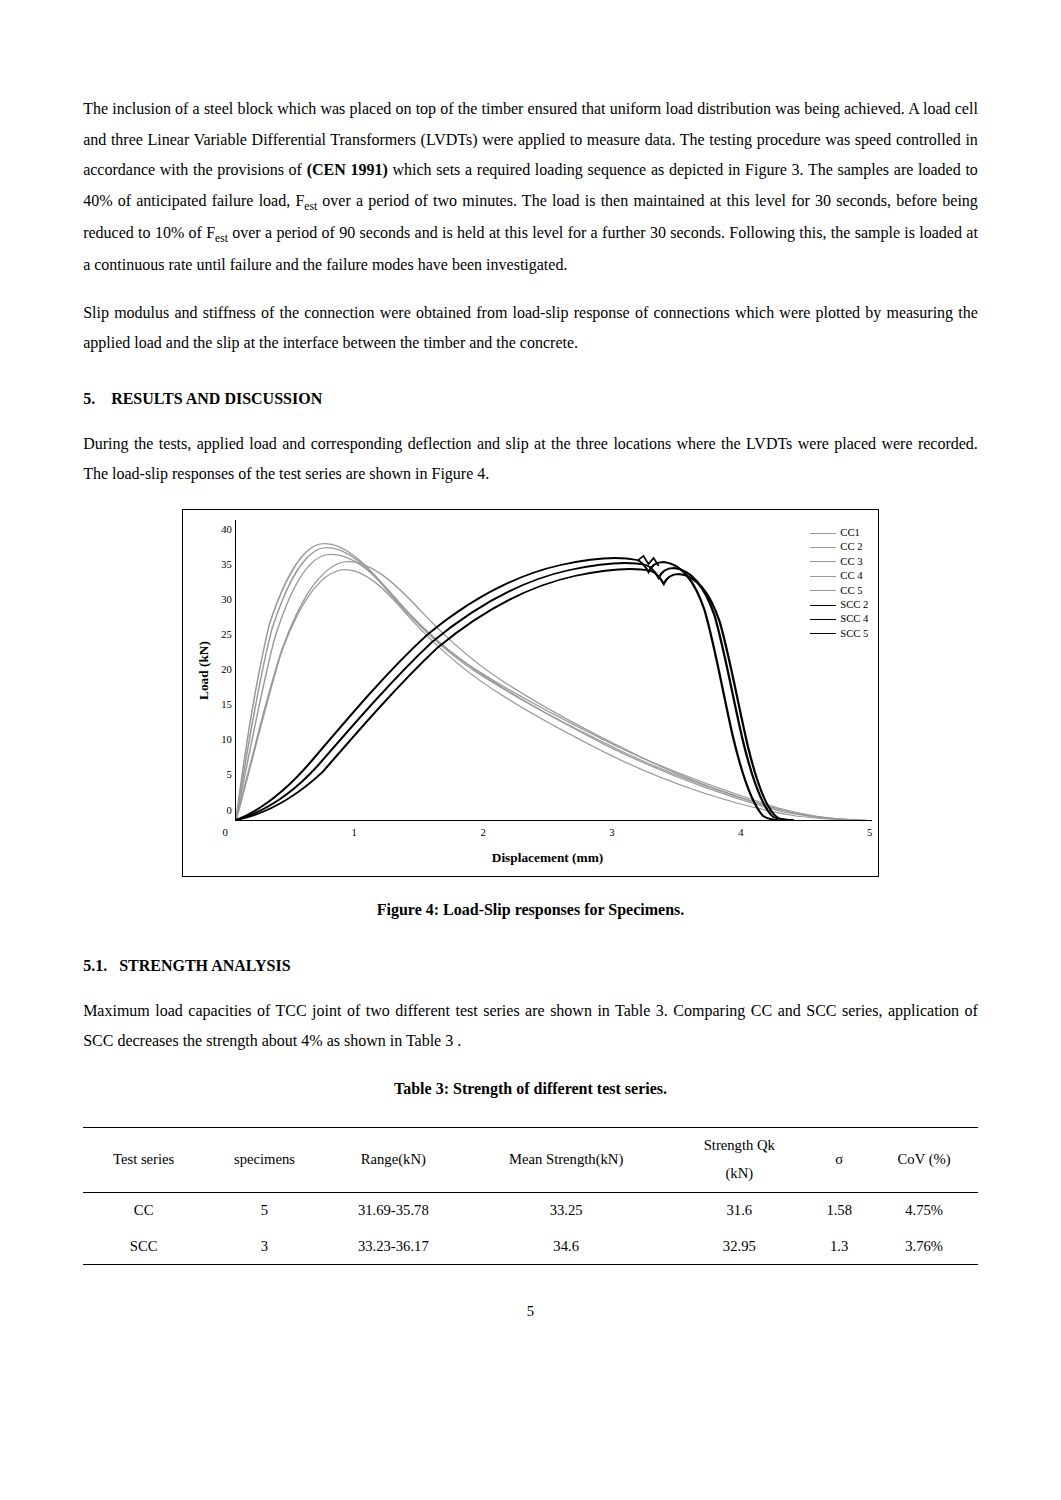The inclusion of a steel block which was placed on top of the timber ensured that uniform load distribution was being achieved. A load cell and three Linear Variable Differential Transformers (LVDTs) were applied to measure data. The testing procedure was speed controlled in accordance with the provisions of (CEN 1991) which sets a required loading sequence as depicted in Figure 3. The samples are loaded to 40% of anticipated failure load, Fest over a period of two minutes. The load is then maintained at this level for 30 seconds, before being reduced to 10% of Fest over a period of 90 seconds and is held at this level for a further 30 seconds. Following this, the sample is loaded at a continuous rate until failure and the failure modes have been investigated.
Slip modulus and stiffness of the connection were obtained from load-slip response of connections which were plotted by measuring the applied load and the slip at the interface between the timber and the concrete.
5. RESULTS AND DISCUSSION
During the tests, applied load and corresponding deflection and slip at the three locations where the LVDTs were placed were recorded. The load-slip responses of the test series are shown in Figure 4.
Load (kN)
40
35
30
25
20
15
10
5
0
CC1
CC 2
CC 3
CC 4
CC 5
SCC 2
SCC 4
SCC 5
0
1
2
3
4
5
Displacement (mm)
Figure 4: Load-Slip responses for Specimens.
5.1. STRENGTH ANALYSIS
Maximum load capacities of TCC joint of two different test series are shown in Table 3. Comparing CC and SCC series, application of SCC decreases the strength about 4% as shown in Table 3 .
Table 3: Strength of different test series.
| Test series | specimens | Range(kN) | Mean Strength(kN) | Strength Qk (kN) | σ | CoV (%) |
| --- | --- | --- | --- | --- | --- | --- |
| CC | 5 | 31.69-35.78 | 33.25 | 31.6 | 1.58 | 4.75% |
| SCC | 3 | 33.23-36.17 | 34.6 | 32.95 | 1.3 | 3.76% |
5